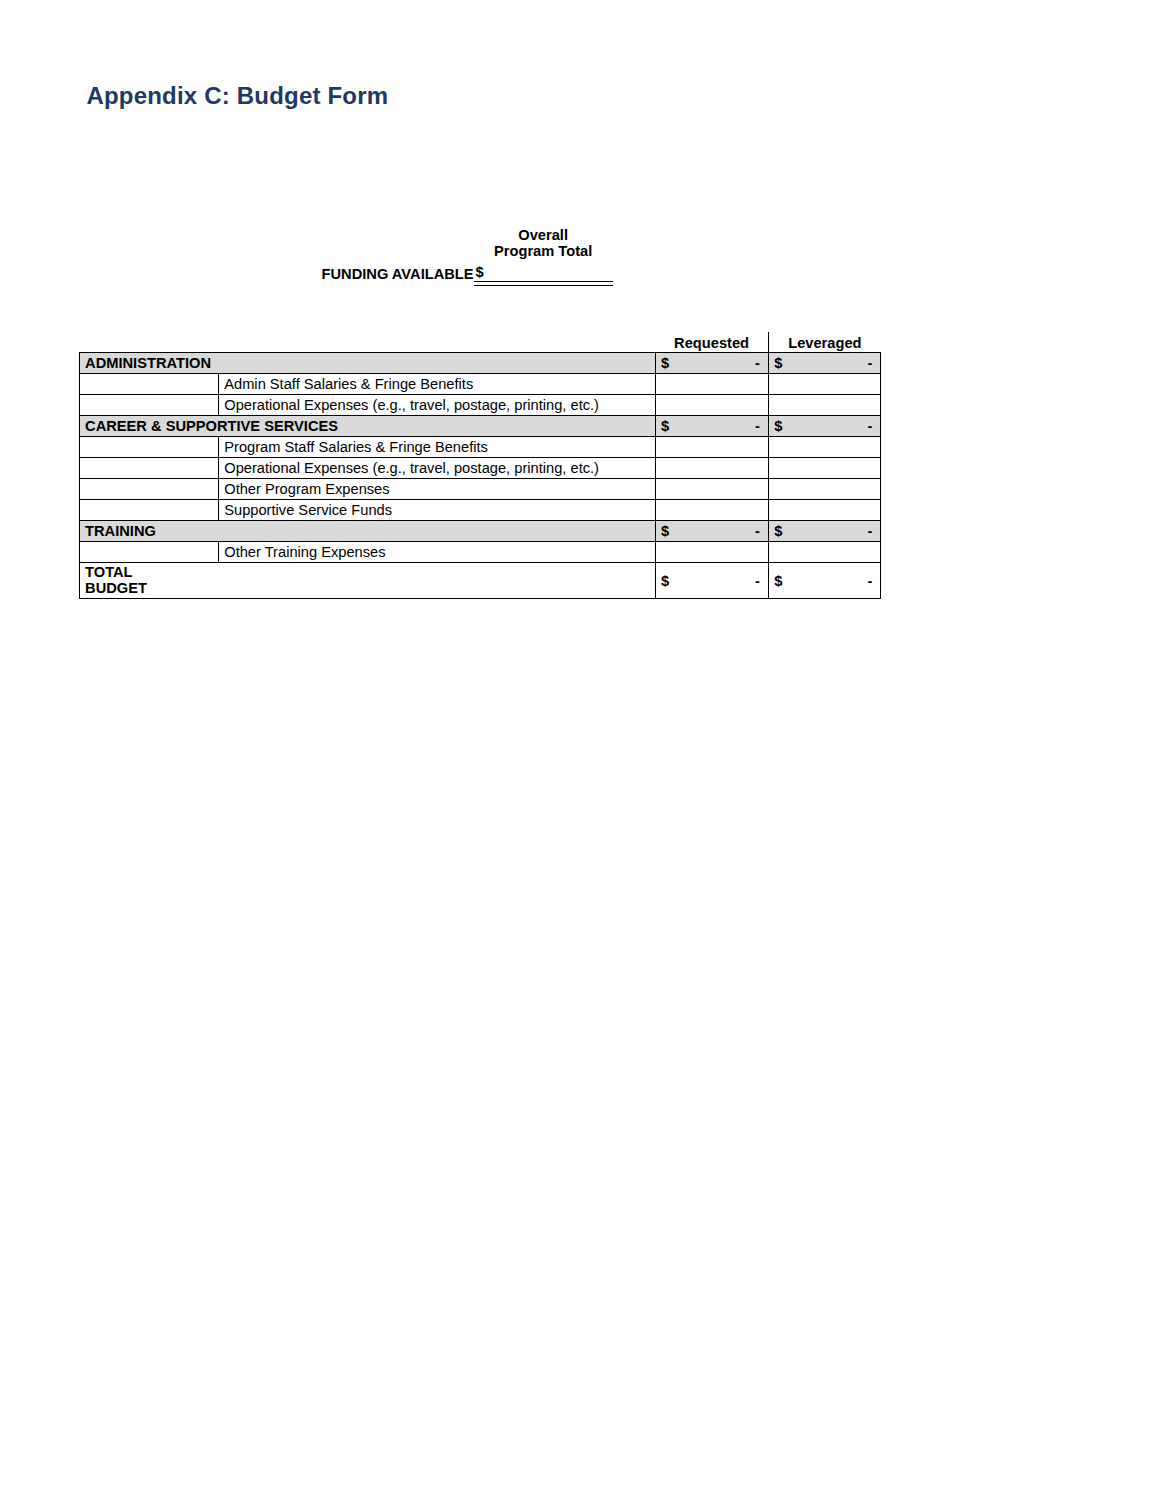Appendix C: Budget Form
| | Overall Program Total |
| FUNDING AVAILABLE | $ |
| | | Requested | Leveraged |
| --- | --- | --- | --- |
| ADMINISTRATION | $ - | $ - |
| | Admin Staff Salaries & Fringe Benefits | | |
| | Operational Expenses (e.g., travel, postage, printing, etc.) | | |
| CAREER & SUPPORTIVE SERVICES | $ - | $ - |
| | Program Staff Salaries & Fringe Benefits | | |
| | Operational Expenses (e.g., travel, postage, printing, etc.) | | |
| | Other Program Expenses | | |
| | Supportive Service Funds | | |
| TRAINING | $ - | $ - |
| | Other Training Expenses | | |
| TOTAL BUDGET | | $ - | $ - |